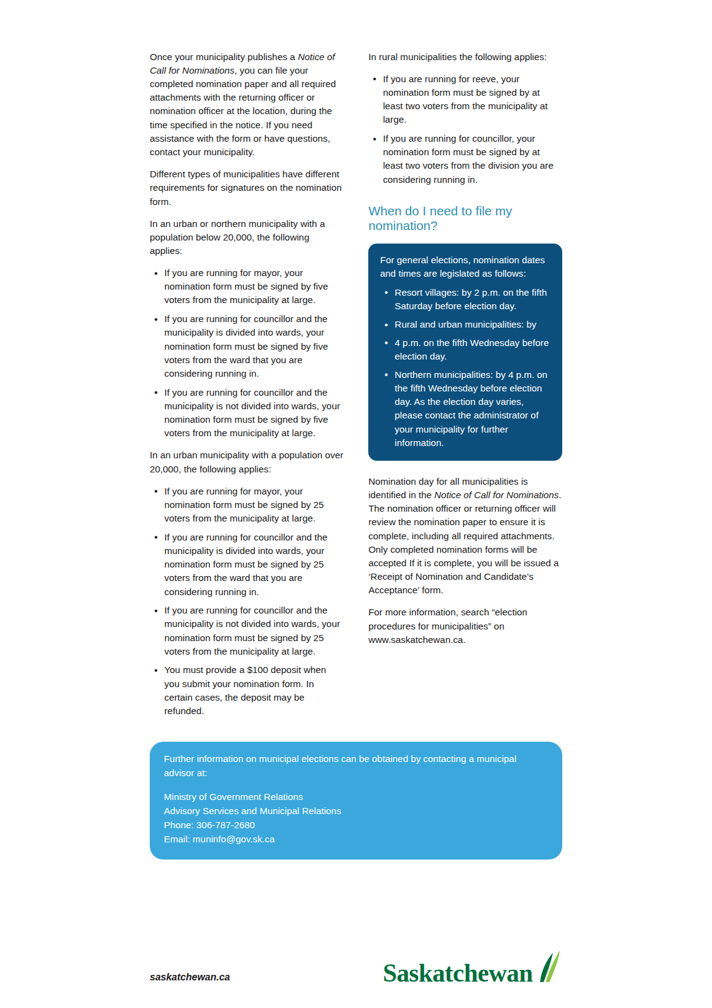Once your municipality publishes a Notice of Call for Nominations, you can file your completed nomination paper and all required attachments with the returning officer or nomination officer at the location, during the time specified in the notice. If you need assistance with the form or have questions, contact your municipality.
Different types of municipalities have different requirements for signatures on the nomination form.
In an urban or northern municipality with a population below 20,000, the following applies:
If you are running for mayor, your nomination form must be signed by five voters from the municipality at large.
If you are running for councillor and the municipality is divided into wards, your nomination form must be signed by five voters from the ward that you are considering running in.
If you are running for councillor and the municipality is not divided into wards, your nomination form must be signed by five voters from the municipality at large.
In an urban municipality with a population over 20,000, the following applies:
If you are running for mayor, your nomination form must be signed by 25 voters from the municipality at large.
If you are running for councillor and the municipality is divided into wards, your nomination form must be signed by 25 voters from the ward that you are considering running in.
If you are running for councillor and the municipality is not divided into wards, your nomination form must be signed by 25 voters from the municipality at large.
You must provide a $100 deposit when you submit your nomination form. In certain cases, the deposit may be refunded.
In rural municipalities the following applies:
If you are running for reeve, your nomination form must be signed by at least two voters from the municipality at large.
If you are running for councillor, your nomination form must be signed by at least two voters from the division you are considering running in.
When do I need to file my nomination?
For general elections, nomination dates and times are legislated as follows:
Resort villages: by 2 p.m. on the fifth Saturday before election day.
Rural and urban municipalities: by
4 p.m. on the fifth Wednesday before election day.
Northern municipalities: by 4 p.m. on the fifth Wednesday before election day. As the election day varies, please contact the administrator of your municipality for further information.
Nomination day for all municipalities is identified in the Notice of Call for Nominations. The nomination officer or returning officer will review the nomination paper to ensure it is complete, including all required attachments. Only completed nomination forms will be accepted If it is complete, you will be issued a ‘Receipt of Nomination and Candidate’s Acceptance’ form.
For more information, search “election procedures for municipalities” on www.saskatchewan.ca.
Further information on municipal elections can be obtained by contacting a municipal advisor at:
Ministry of Government Relations
Advisory Services and Municipal Relations
Phone: 306-787-2680
Email: muninfo@gov.sk.ca
saskatchewan.ca
Saskatchewan